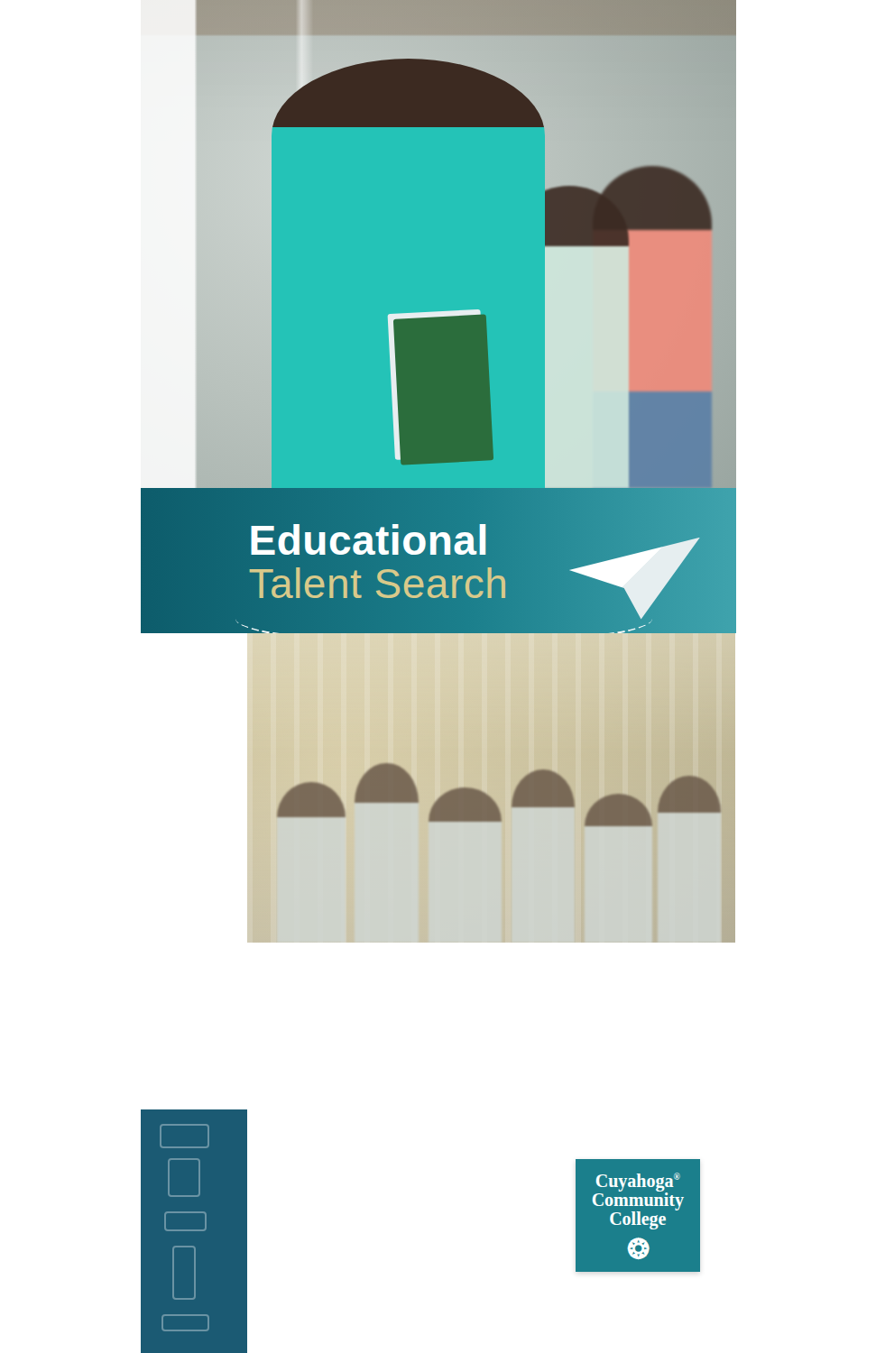Educational Talent Search
Cuyahoga®
Community
College
❂